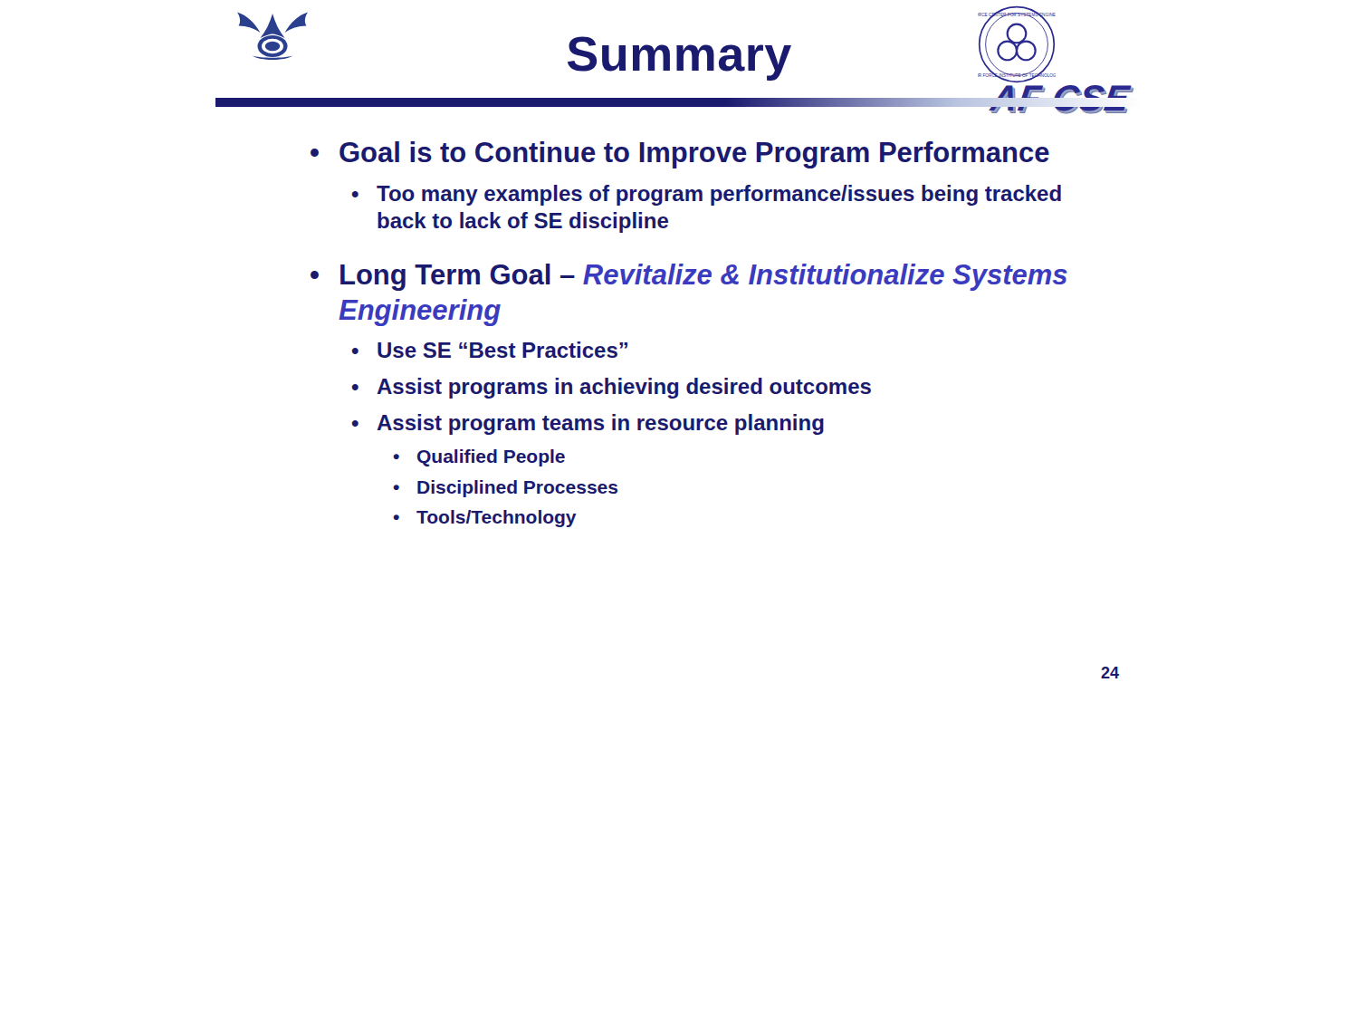AIR FORCE CENTER FOR SYSTEMS ENGINEERING AIR FORCE INSTITUTE OF TECHNOLOGY
AF CSE
Summary
Goal is to Continue to Improve Program Performance
Too many examples of program performance/issues being tracked back to lack of SE discipline
Long Term Goal – Revitalize & Institutionalize Systems Engineering
Use SE “Best Practices”
Assist programs in achieving desired outcomes
Assist program teams in resource planning
Qualified People
Disciplined Processes
Tools/Technology
24